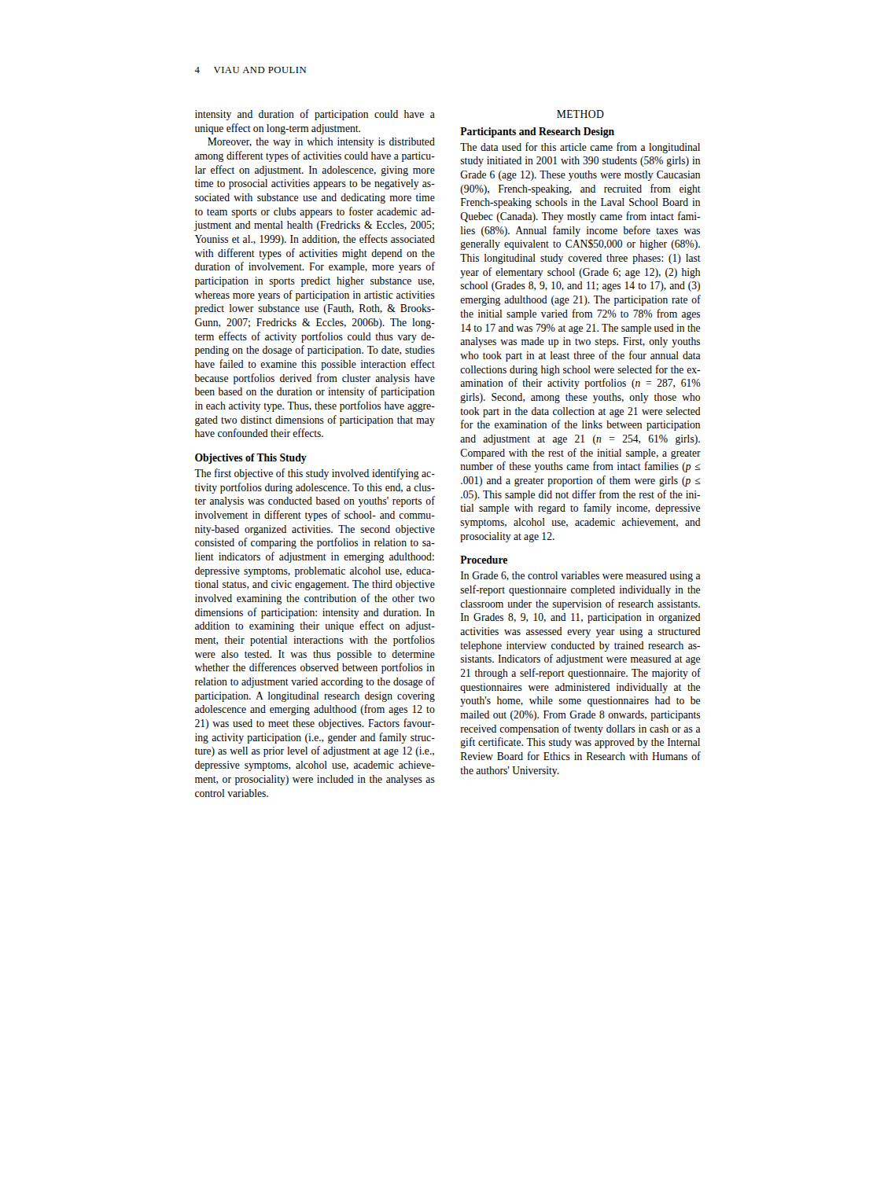4 VIAU AND POULIN
intensity and duration of participation could have a unique effect on long-term adjustment.
Moreover, the way in which intensity is distributed among different types of activities could have a particular effect on adjustment. In adolescence, giving more time to prosocial activities appears to be negatively associated with substance use and dedicating more time to team sports or clubs appears to foster academic adjustment and mental health (Fredricks & Eccles, 2005; Youniss et al., 1999). In addition, the effects associated with different types of activities might depend on the duration of involvement. For example, more years of participation in sports predict higher substance use, whereas more years of participation in artistic activities predict lower substance use (Fauth, Roth, & Brooks-Gunn, 2007; Fredricks & Eccles, 2006b). The long-term effects of activity portfolios could thus vary depending on the dosage of participation. To date, studies have failed to examine this possible interaction effect because portfolios derived from cluster analysis have been based on the duration or intensity of participation in each activity type. Thus, these portfolios have aggregated two distinct dimensions of participation that may have confounded their effects.
Objectives of This Study
The first objective of this study involved identifying activity portfolios during adolescence. To this end, a cluster analysis was conducted based on youths' reports of involvement in different types of school- and community-based organized activities. The second objective consisted of comparing the portfolios in relation to salient indicators of adjustment in emerging adulthood: depressive symptoms, problematic alcohol use, educational status, and civic engagement. The third objective involved examining the contribution of the other two dimensions of participation: intensity and duration. In addition to examining their unique effect on adjustment, their potential interactions with the portfolios were also tested. It was thus possible to determine whether the differences observed between portfolios in relation to adjustment varied according to the dosage of participation. A longitudinal research design covering adolescence and emerging adulthood (from ages 12 to 21) was used to meet these objectives. Factors favouring activity participation (i.e., gender and family structure) as well as prior level of adjustment at age 12 (i.e., depressive symptoms, alcohol use, academic achievement, or prosociality) were included in the analyses as control variables.
Method
Participants and Research Design
The data used for this article came from a longitudinal study initiated in 2001 with 390 students (58% girls) in Grade 6 (age 12). These youths were mostly Caucasian (90%), French-speaking, and recruited from eight French-speaking schools in the Laval School Board in Quebec (Canada). They mostly came from intact families (68%). Annual family income before taxes was generally equivalent to CAN$50,000 or higher (68%). This longitudinal study covered three phases: (1) last year of elementary school (Grade 6; age 12), (2) high school (Grades 8, 9, 10, and 11; ages 14 to 17), and (3) emerging adulthood (age 21). The participation rate of the initial sample varied from 72% to 78% from ages 14 to 17 and was 79% at age 21. The sample used in the analyses was made up in two steps. First, only youths who took part in at least three of the four annual data collections during high school were selected for the examination of their activity portfolios (n = 287, 61% girls). Second, among these youths, only those who took part in the data collection at age 21 were selected for the examination of the links between participation and adjustment at age 21 (n = 254, 61% girls). Compared with the rest of the initial sample, a greater number of these youths came from intact families (p ≤ .001) and a greater proportion of them were girls (p ≤ .05). This sample did not differ from the rest of the initial sample with regard to family income, depressive symptoms, alcohol use, academic achievement, and prosociality at age 12.
Procedure
In Grade 6, the control variables were measured using a self-report questionnaire completed individually in the classroom under the supervision of research assistants. In Grades 8, 9, 10, and 11, participation in organized activities was assessed every year using a structured telephone interview conducted by trained research assistants. Indicators of adjustment were measured at age 21 through a self-report questionnaire. The majority of questionnaires were administered individually at the youth's home, while some questionnaires had to be mailed out (20%). From Grade 8 onwards, participants received compensation of twenty dollars in cash or as a gift certificate. This study was approved by the Internal Review Board for Ethics in Research with Humans of the authors' University.